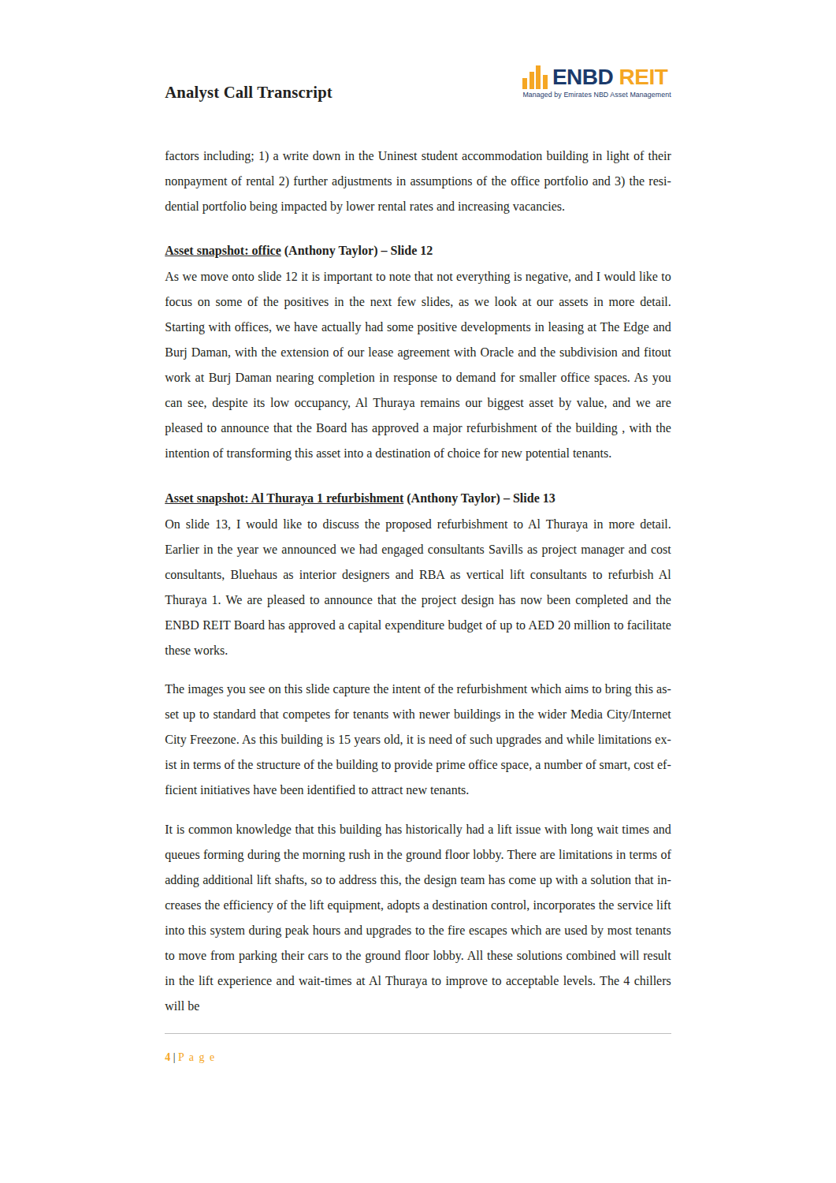Analyst Call Transcript
ENBD REIT
Managed by Emirates NBD Asset Management
factors including; 1) a write down in the Uninest student accommodation building in light of their nonpayment of rental 2) further adjustments in assumptions of the office portfolio and 3) the residential portfolio being impacted by lower rental rates and increasing vacancies.
Asset snapshot: office (Anthony Taylor) – Slide 12
As we move onto slide 12 it is important to note that not everything is negative, and I would like to focus on some of the positives in the next few slides, as we look at our assets in more detail. Starting with offices, we have actually had some positive developments in leasing at The Edge and Burj Daman, with the extension of our lease agreement with Oracle and the subdivision and fitout work at Burj Daman nearing completion in response to demand for smaller office spaces. As you can see, despite its low occupancy, Al Thuraya remains our biggest asset by value, and we are pleased to announce that the Board has approved a major refurbishment of the building , with the intention of transforming this asset into a destination of choice for new potential tenants.
Asset snapshot: Al Thuraya 1 refurbishment (Anthony Taylor) – Slide 13
On slide 13, I would like to discuss the proposed refurbishment to Al Thuraya in more detail. Earlier in the year we announced we had engaged consultants Savills as project manager and cost consultants, Bluehaus as interior designers and RBA as vertical lift consultants to refurbish Al Thuraya 1. We are pleased to announce that the project design has now been completed and the ENBD REIT Board has approved a capital expenditure budget of up to AED 20 million to facilitate these works.
The images you see on this slide capture the intent of the refurbishment which aims to bring this asset up to standard that competes for tenants with newer buildings in the wider Media City/Internet City Freezone. As this building is 15 years old, it is need of such upgrades and while limitations exist in terms of the structure of the building to provide prime office space, a number of smart, cost efficient initiatives have been identified to attract new tenants.
It is common knowledge that this building has historically had a lift issue with long wait times and queues forming during the morning rush in the ground floor lobby. There are limitations in terms of adding additional lift shafts, so to address this, the design team has come up with a solution that increases the efficiency of the lift equipment, adopts a destination control, incorporates the service lift into this system during peak hours and upgrades to the fire escapes which are used by most tenants to move from parking their cars to the ground floor lobby. All these solutions combined will result in the lift experience and wait-times at Al Thuraya to improve to acceptable levels. The 4 chillers will be
4 | P a g e